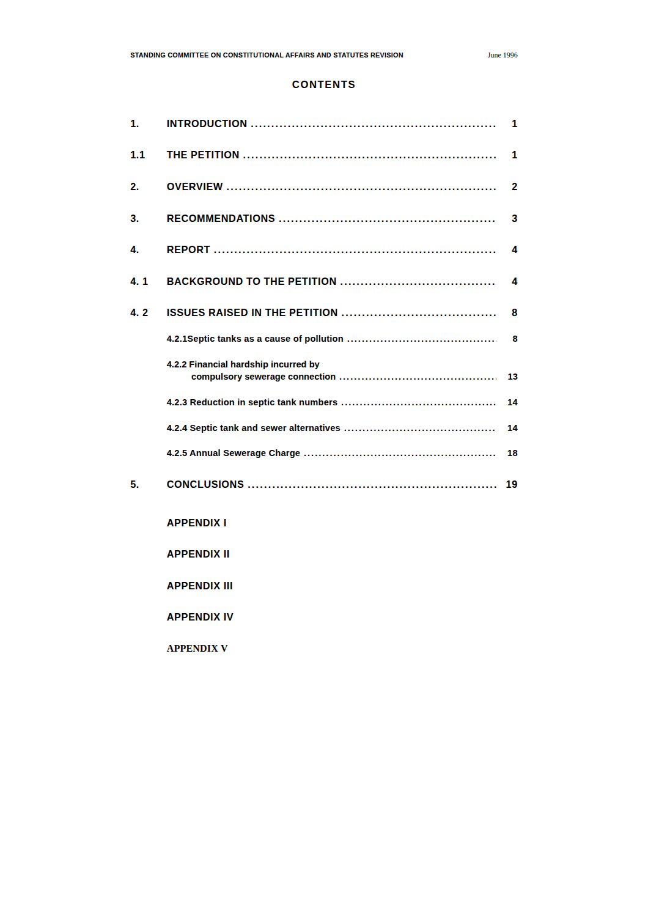Standing Committee on Constitutional Affairs and Statutes Revision June 1996
CONTENTS
1. INTRODUCTION ............................................................................................... 1
1.1 THE PETITION ............................................................................................... 1
2. OVERVIEW ............................................................................................... 2
3. RECOMMENDATIONS ............................................................................................... 3
4. REPORT ............................................................................................... 4
4. 1 BACKGROUND TO THE PETITION ............................................................................................... 4
4. 2 ISSUES RAISED IN THE PETITION ............................................................................................... 8
4.2.1Septic tanks as a cause of pollution ............................................................................................... 8
4.2.2 Financial hardship incurred by compulsory sewerage connection ............................................................................................... 13
4.2.3 Reduction in septic tank numbers ............................................................................................... 14
4.2.4 Septic tank and sewer alternatives ............................................................................................... 14
4.2.5 Annual Sewerage Charge ............................................................................................... 18
5. CONCLUSIONS ............................................................................................... 19
APPENDIX I
APPENDIX II
APPENDIX III
APPENDIX IV
APPENDIX V